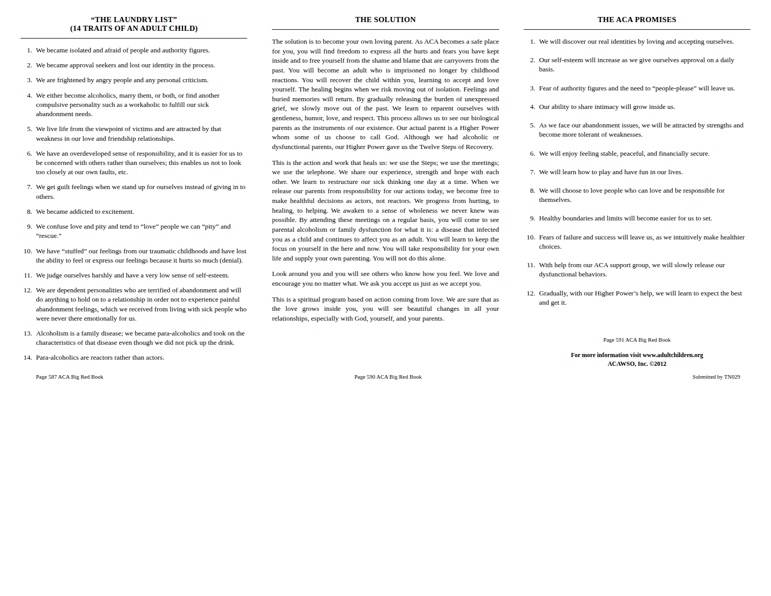“THE LAUNDRY LIST”(14 TRAITS OF AN ADULT CHILD)
We became isolated and afraid of people and authority figures.
We became approval seekers and lost our identity in the process.
We are frightened by angry people and any personal criticism.
We either become alcoholics, marry them, or both, or find another compulsive personality such as a workaholic to fulfill our sick abandonment needs.
We live life from the viewpoint of victims and are attracted by that weakness in our love and friendship relationships.
We have an overdeveloped sense of responsibility, and it is easier for us to be concerned with others rather than ourselves; this enables us not to look too closely at our own faults, etc.
We get guilt feelings when we stand up for ourselves instead of giving in to others.
We became addicted to excitement.
We confuse love and pity and tend to “love” people we can “pity” and “rescue.”
We have “stuffed” our feelings from our traumatic childhoods and have lost the ability to feel or express our feelings because it hurts so much (denial).
We judge ourselves harshly and have a very low sense of self-esteem.
We are dependent personalities who are terrified of abandonment and will do anything to hold on to a relationship in order not to experience painful abandonment feelings, which we received from living with sick people who were never there emotionally for us.
Alcoholism is a family disease; we became para-alcoholics and took on the characteristics of that disease even though we did not pick up the drink.
Para-alcoholics are reactors rather than actors.
THE SOLUTION
The solution is to become your own loving parent. As ACA becomes a safe place for you, you will find freedom to express all the hurts and fears you have kept inside and to free yourself from the shame and blame that are carryovers from the past. You will become an adult who is imprisoned no longer by childhood reactions. You will recover the child within you, learning to accept and love yourself. The healing begins when we risk moving out of isolation. Feelings and buried memories will return. By gradually releasing the burden of unexpressed grief, we slowly move out of the past. We learn to reparent ourselves with gentleness, humor, love, and respect. This process allows us to see our biological parents as the instruments of our existence. Our actual parent is a Higher Power whom some of us choose to call God. Although we had alcoholic or dysfunctional parents, our Higher Power gave us the Twelve Steps of Recovery.
This is the action and work that heals us: we use the Steps; we use the meetings; we use the telephone. We share our experience, strength and hope with each other. We learn to restructure our sick thinking one day at a time. When we release our parents from responsibility for our actions today, we become free to make healthful decisions as actors, not reactors. We progress from hurting, to healing, to helping. We awaken to a sense of wholeness we never knew was possible. By attending these meetings on a regular basis, you will come to see parental alcoholism or family dysfunction for what it is: a disease that infected you as a child and continues to affect you as an adult. You will learn to keep the focus on yourself in the here and now. You will take responsibility for your own life and supply your own parenting. You will not do this alone.
Look around you and you will see others who know how you feel. We love and encourage you no matter what. We ask you accept us just as we accept you.
This is a spiritual program based on action coming from love. We are sure that as the love grows inside you, you will see beautiful changes in all your relationships, especially with God, yourself, and your parents.
THE ACA PROMISES
We will discover our real identities by loving and accepting ourselves.
Our self-esteem will increase as we give ourselves approval on a daily basis.
Fear of authority figures and the need to “people-please” will leave us.
Our ability to share intimacy will grow inside us.
As we face our abandonment issues, we will be attracted by strengths and become more tolerant of weaknesses.
We will enjoy feeling stable, peaceful, and financially secure.
We will learn how to play and have fun in our lives.
We will choose to love people who can love and be responsible for themselves.
Healthy boundaries and limits will become easier for us to set.
Fears of failure and success will leave us, as we intuitively make healthier choices.
With help from our ACA support group, we will slowly release our dysfunctional behaviors.
Gradually, with our Higher Power’s help, we will learn to expect the best and get it.
Page 591 ACA Big Red Book
For more information visit www.adultchildren.org
ACAWSO, Inc. ©2012
Page 587 ACA Big Red Book
Page 590 ACA Big Red Book
Submitted by TN029